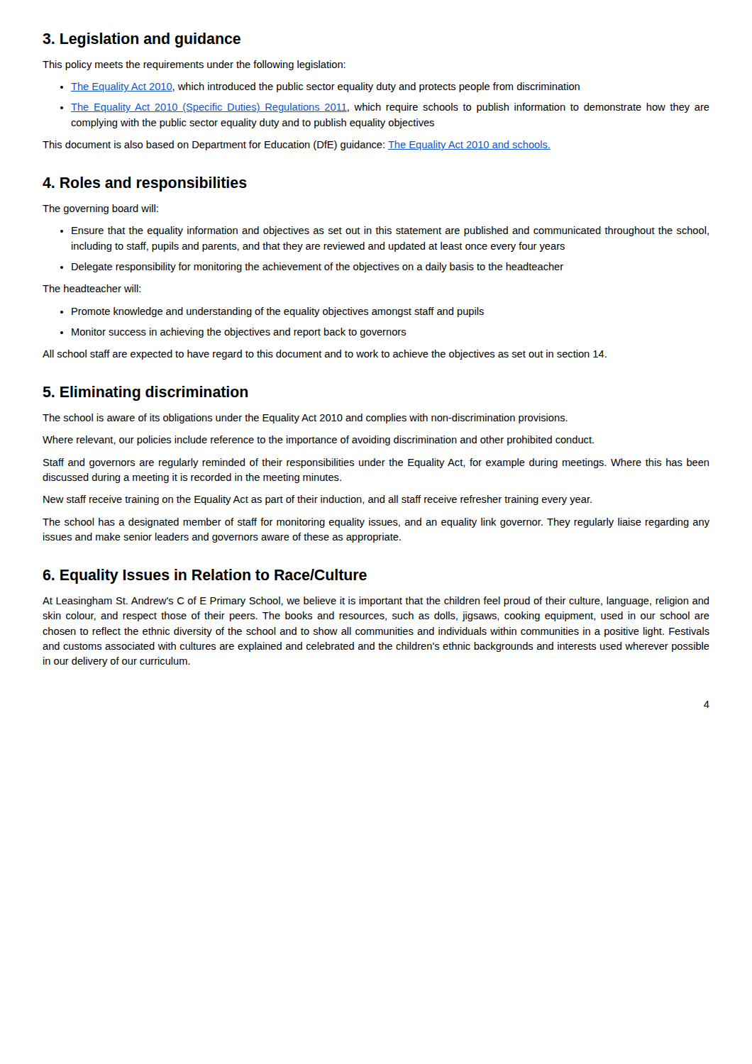3. Legislation and guidance
This policy meets the requirements under the following legislation:
The Equality Act 2010, which introduced the public sector equality duty and protects people from discrimination
The Equality Act 2010 (Specific Duties) Regulations 2011, which require schools to publish information to demonstrate how they are complying with the public sector equality duty and to publish equality objectives
This document is also based on Department for Education (DfE) guidance: The Equality Act 2010 and schools.
4. Roles and responsibilities
The governing board will:
Ensure that the equality information and objectives as set out in this statement are published and communicated throughout the school, including to staff, pupils and parents, and that they are reviewed and updated at least once every four years
Delegate responsibility for monitoring the achievement of the objectives on a daily basis to the headteacher
The headteacher will:
Promote knowledge and understanding of the equality objectives amongst staff and pupils
Monitor success in achieving the objectives and report back to governors
All school staff are expected to have regard to this document and to work to achieve the objectives as set out in section 14.
5. Eliminating discrimination
The school is aware of its obligations under the Equality Act 2010 and complies with non-discrimination provisions.
Where relevant, our policies include reference to the importance of avoiding discrimination and other prohibited conduct.
Staff and governors are regularly reminded of their responsibilities under the Equality Act, for example during meetings. Where this has been discussed during a meeting it is recorded in the meeting minutes.
New staff receive training on the Equality Act as part of their induction, and all staff receive refresher training every year.
The school has a designated member of staff for monitoring equality issues, and an equality link governor. They regularly liaise regarding any issues and make senior leaders and governors aware of these as appropriate.
6. Equality Issues in Relation to Race/Culture
At Leasingham St. Andrew's C of E Primary School, we believe it is important that the children feel proud of their culture, language, religion and skin colour, and respect those of their peers. The books and resources, such as dolls, jigsaws, cooking equipment, used in our school are chosen to reflect the ethnic diversity of the school and to show all communities and individuals within communities in a positive light. Festivals and customs associated with cultures are explained and celebrated and the children's ethnic backgrounds and interests used wherever possible in our delivery of our curriculum.
4